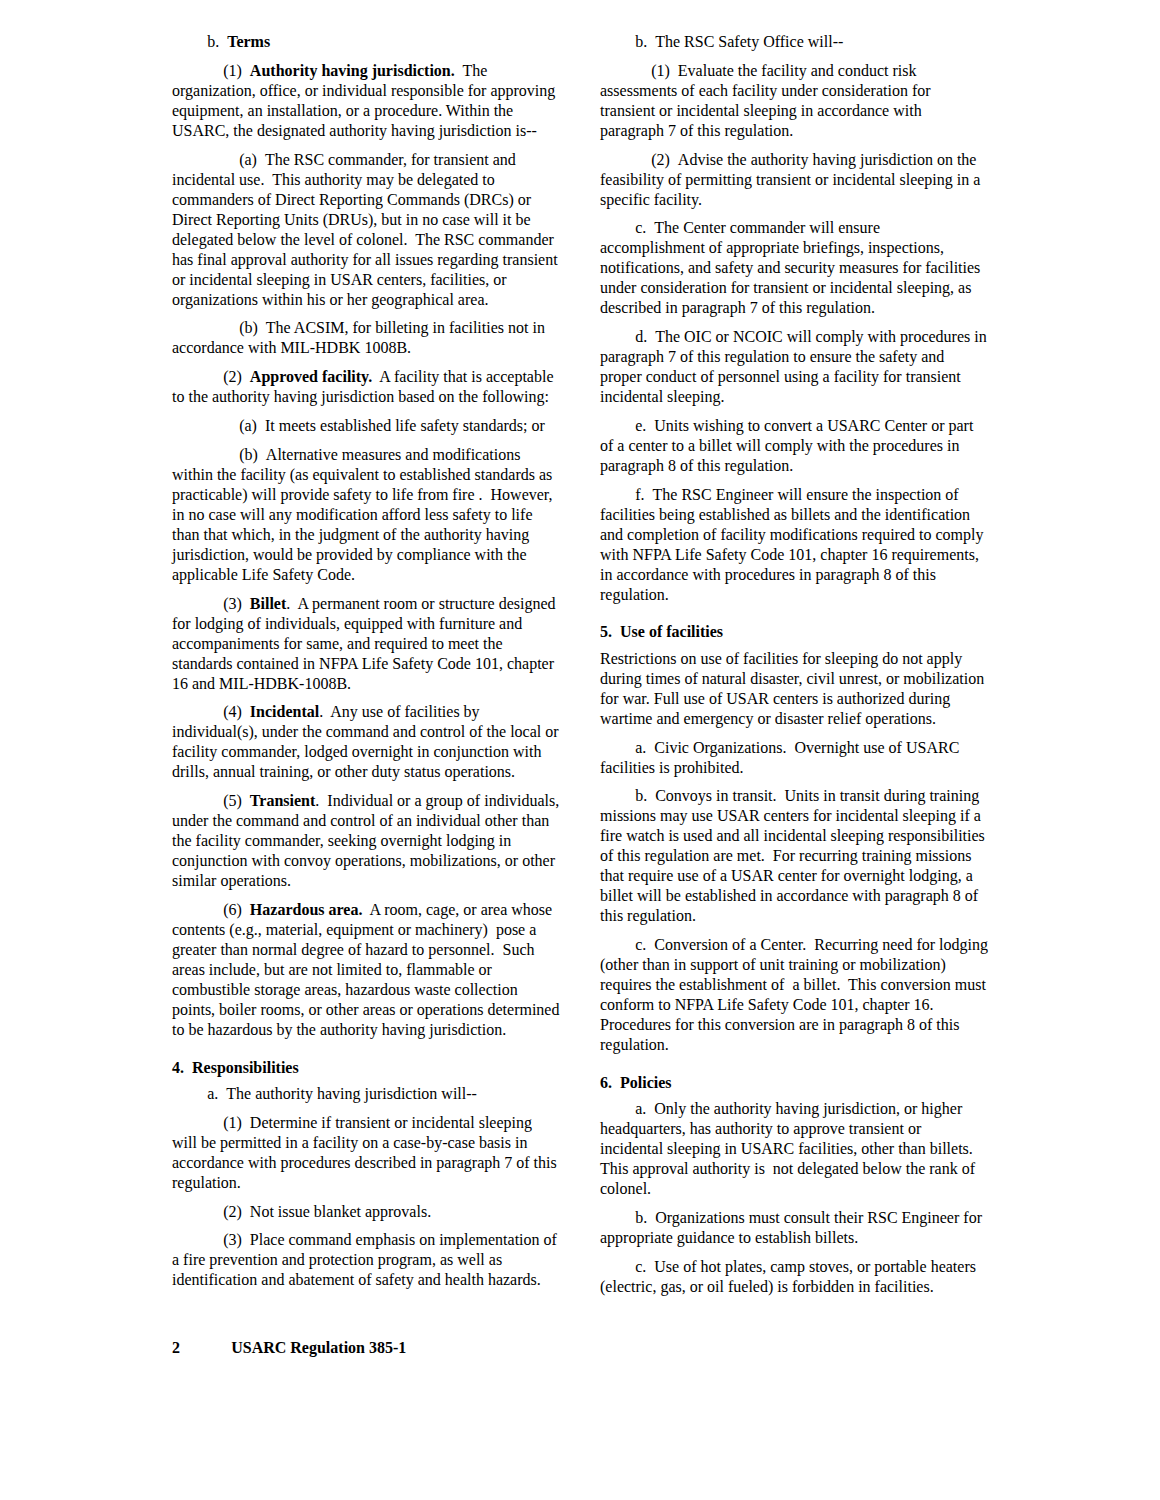b. Terms
(1) Authority having jurisdiction. The organization, office, or individual responsible for approving equipment, an installation, or a procedure. Within the USARC, the designated authority having jurisdiction is--
(a) The RSC commander, for transient and incidental use. This authority may be delegated to commanders of Direct Reporting Commands (DRCs) or Direct Reporting Units (DRUs), but in no case will it be delegated below the level of colonel. The RSC commander has final approval authority for all issues regarding transient or incidental sleeping in USAR centers, facilities, or organizations within his or her geographical area.
(b) The ACSIM, for billeting in facilities not in accordance with MIL-HDBK 1008B.
(2) Approved facility. A facility that is acceptable to the authority having jurisdiction based on the following:
(a) It meets established life safety standards; or
(b) Alternative measures and modifications within the facility (as equivalent to established standards as practicable) will provide safety to life from fire . However, in no case will any modification afford less safety to life than that which, in the judgment of the authority having jurisdiction, would be provided by compliance with the applicable Life Safety Code.
(3) Billet. A permanent room or structure designed for lodging of individuals, equipped with furniture and accompaniments for same, and required to meet the standards contained in NFPA Life Safety Code 101, chapter 16 and MIL-HDBK-1008B.
(4) Incidental. Any use of facilities by individual(s), under the command and control of the local or facility commander, lodged overnight in conjunction with drills, annual training, or other duty status operations.
(5) Transient. Individual or a group of individuals, under the command and control of an individual other than the facility commander, seeking overnight lodging in conjunction with convoy operations, mobilizations, or other similar operations.
(6) Hazardous area. A room, cage, or area whose contents (e.g., material, equipment or machinery) pose a greater than normal degree of hazard to personnel. Such areas include, but are not limited to, flammable or combustible storage areas, hazardous waste collection points, boiler rooms, or other areas or operations determined to be hazardous by the authority having jurisdiction.
4. Responsibilities
a. The authority having jurisdiction will--
(1) Determine if transient or incidental sleeping will be permitted in a facility on a case-by-case basis in accordance with procedures described in paragraph 7 of this regulation.
(2) Not issue blanket approvals.
(3) Place command emphasis on implementation of a fire prevention and protection program, as well as identification and abatement of safety and health hazards.
b. The RSC Safety Office will--
(1) Evaluate the facility and conduct risk assessments of each facility under consideration for transient or incidental sleeping in accordance with paragraph 7 of this regulation.
(2) Advise the authority having jurisdiction on the feasibility of permitting transient or incidental sleeping in a specific facility.
c. The Center commander will ensure accomplishment of appropriate briefings, inspections, notifications, and safety and security measures for facilities under consideration for transient or incidental sleeping, as described in paragraph 7 of this regulation.
d. The OIC or NCOIC will comply with procedures in paragraph 7 of this regulation to ensure the safety and proper conduct of personnel using a facility for transient incidental sleeping.
e. Units wishing to convert a USARC Center or part of a center to a billet will comply with the procedures in paragraph 8 of this regulation.
f. The RSC Engineer will ensure the inspection of facilities being established as billets and the identification and completion of facility modifications required to comply with NFPA Life Safety Code 101, chapter 16 requirements, in accordance with procedures in paragraph 8 of this regulation.
5. Use of facilities
Restrictions on use of facilities for sleeping do not apply during times of natural disaster, civil unrest, or mobilization for war. Full use of USAR centers is authorized during wartime and emergency or disaster relief operations.
a. Civic Organizations. Overnight use of USARC facilities is prohibited.
b. Convoys in transit. Units in transit during training missions may use USAR centers for incidental sleeping if a fire watch is used and all incidental sleeping responsibilities of this regulation are met. For recurring training missions that require use of a USAR center for overnight lodging, a billet will be established in accordance with paragraph 8 of this regulation.
c. Conversion of a Center. Recurring need for lodging (other than in support of unit training or mobilization) requires the establishment of a billet. This conversion must conform to NFPA Life Safety Code 101, chapter 16. Procedures for this conversion are in paragraph 8 of this regulation.
6. Policies
a. Only the authority having jurisdiction, or higher headquarters, has authority to approve transient or incidental sleeping in USARC facilities, other than billets. This approval authority is not delegated below the rank of colonel.
b. Organizations must consult their RSC Engineer for appropriate guidance to establish billets.
c. Use of hot plates, camp stoves, or portable heaters (electric, gas, or oil fueled) is forbidden in facilities.
2 USARC Regulation 385-1